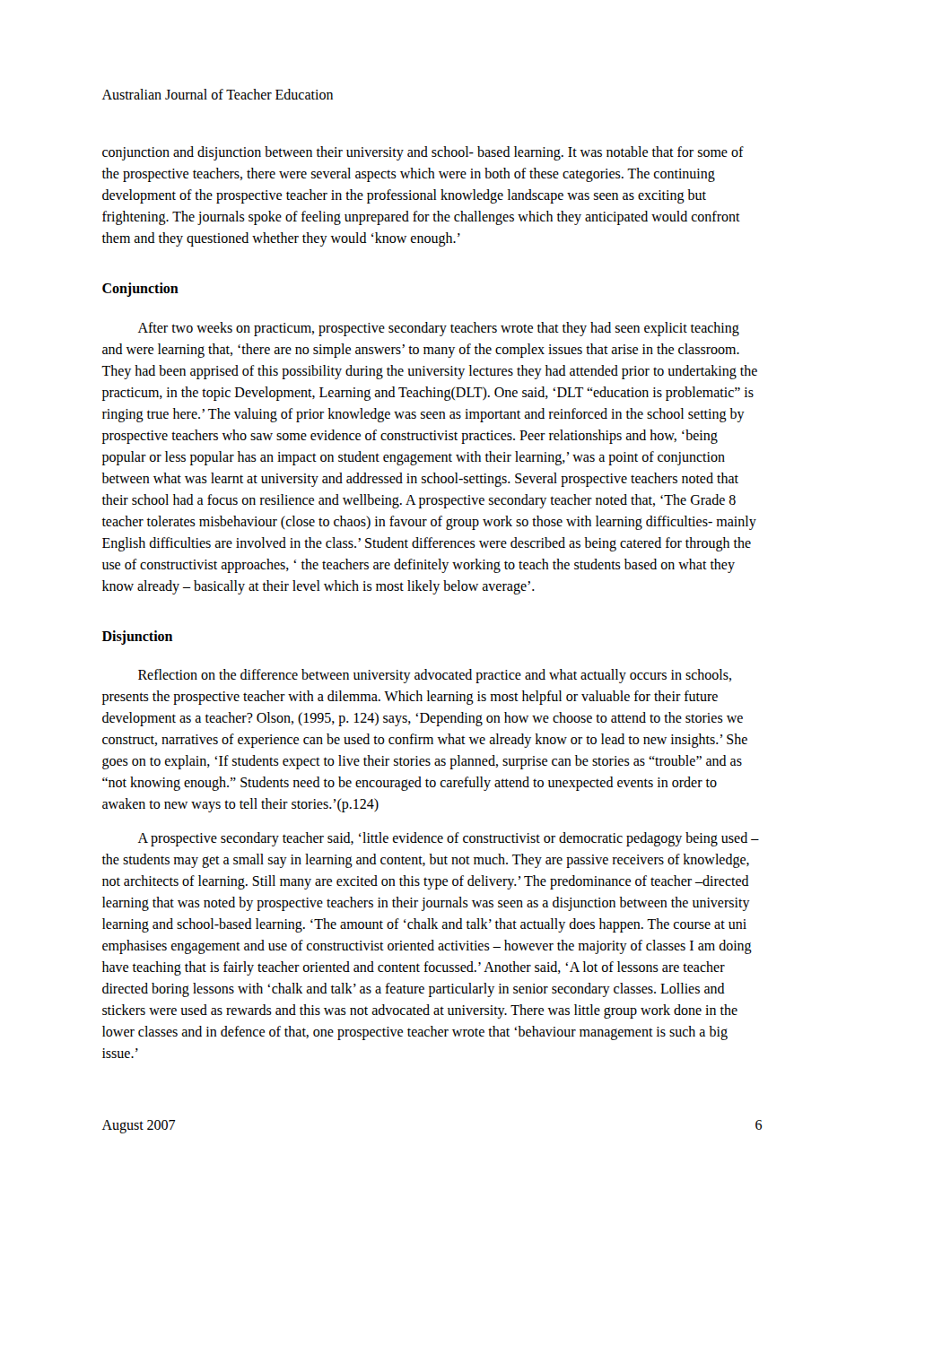Australian Journal of Teacher Education
conjunction and disjunction between their university and school- based learning. It was notable that for some of the prospective teachers, there were several aspects which were in both of these categories. The continuing development of the prospective teacher in the professional knowledge landscape was seen as exciting but frightening. The journals spoke of feeling unprepared for the challenges which they anticipated would confront them and they questioned whether they would ‘know enough.’
Conjunction
After two weeks on practicum, prospective secondary teachers wrote that they had seen explicit teaching and were learning that, ‘there are no simple answers’ to many of the complex issues that arise in the classroom. They had been apprised of this possibility during the university lectures they had attended prior to undertaking the practicum, in the topic Development, Learning and Teaching(DLT). One said, ‘DLT “education is problematic” is ringing true here.’ The valuing of prior knowledge was seen as important and reinforced in the school setting by prospective teachers who saw some evidence of constructivist practices. Peer relationships and how, ‘being popular or less popular has an impact on student engagement with their learning,’ was a point of conjunction between what was learnt at university and addressed in school-settings. Several prospective teachers noted that their school had a focus on resilience and wellbeing. A prospective secondary teacher noted that, ‘The Grade 8 teacher tolerates misbehaviour (close to chaos) in favour of group work so those with learning difficulties- mainly English difficulties are involved in the class.’ Student differences were described as being catered for through the use of constructivist approaches, ‘ the teachers are definitely working to teach the students based on what they know already – basically at their level which is most likely below average’.
Disjunction
Reflection on the difference between university advocated practice and what actually occurs in schools, presents the prospective teacher with a dilemma. Which learning is most helpful or valuable for their future development as a teacher? Olson, (1995, p. 124) says, ‘Depending on how we choose to attend to the stories we construct, narratives of experience can be used to confirm what we already know or to lead to new insights.’ She goes on to explain, ‘If students expect to live their stories as planned, surprise can be stories as “trouble” and as “not knowing enough.” Students need to be encouraged to carefully attend to unexpected events in order to awaken to new ways to tell their stories.’(p.124)
A prospective secondary teacher said, ‘little evidence of constructivist or democratic pedagogy being used –the students may get a small say in learning and content, but not much. They are passive receivers of knowledge, not architects of learning. Still many are excited on this type of delivery.’ The predominance of teacher –directed learning that was noted by prospective teachers in their journals was seen as a disjunction between the university learning and school-based learning. ‘The amount of ‘chalk and talk’ that actually does happen. The course at uni emphasises engagement and use of constructivist oriented activities – however the majority of classes I am doing have teaching that is fairly teacher oriented and content focussed.’ Another said, ‘A lot of lessons are teacher directed boring lessons with ‘chalk and talk’ as a feature particularly in senior secondary classes. Lollies and stickers were used as rewards and this was not advocated at university. There was little group work done in the lower classes and in defence of that, one prospective teacher wrote that ‘behaviour management is such a big issue.’
August 2007 6